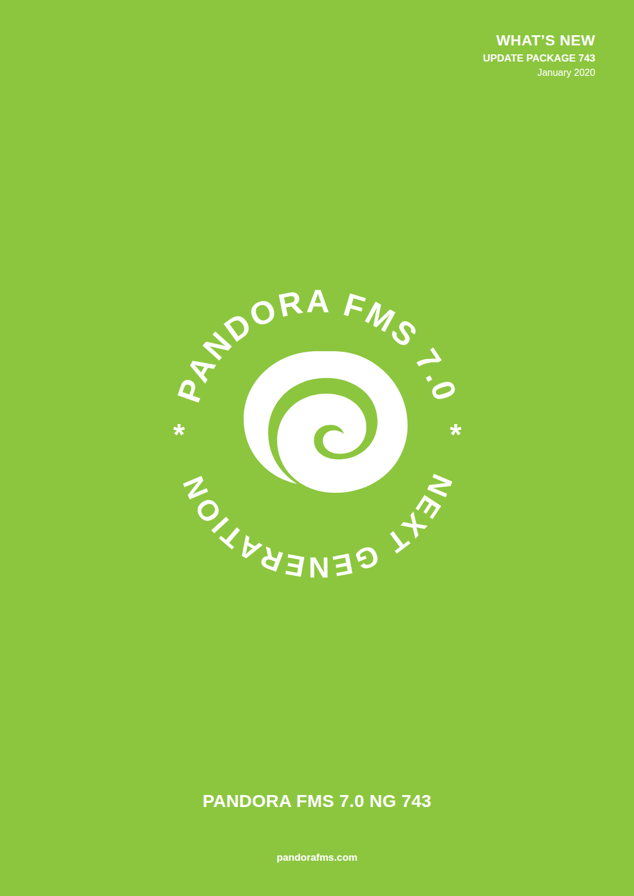WHAT’S NEW
UPDATE PACKAGE 743
January 2020
Pandora FMS 7.0 Next Generation logo Circular emblem with the text "PANDORA FMS 7.0" along the top arc, "NEXT GENERATION" along the bottom arc, two asterisks at the sides, and a stylised white spiral in the centre. PANDORA FMS 7.0 NEXT GENERATION * *
PANDORA FMS 7.0 NG 743
pandorafms.com